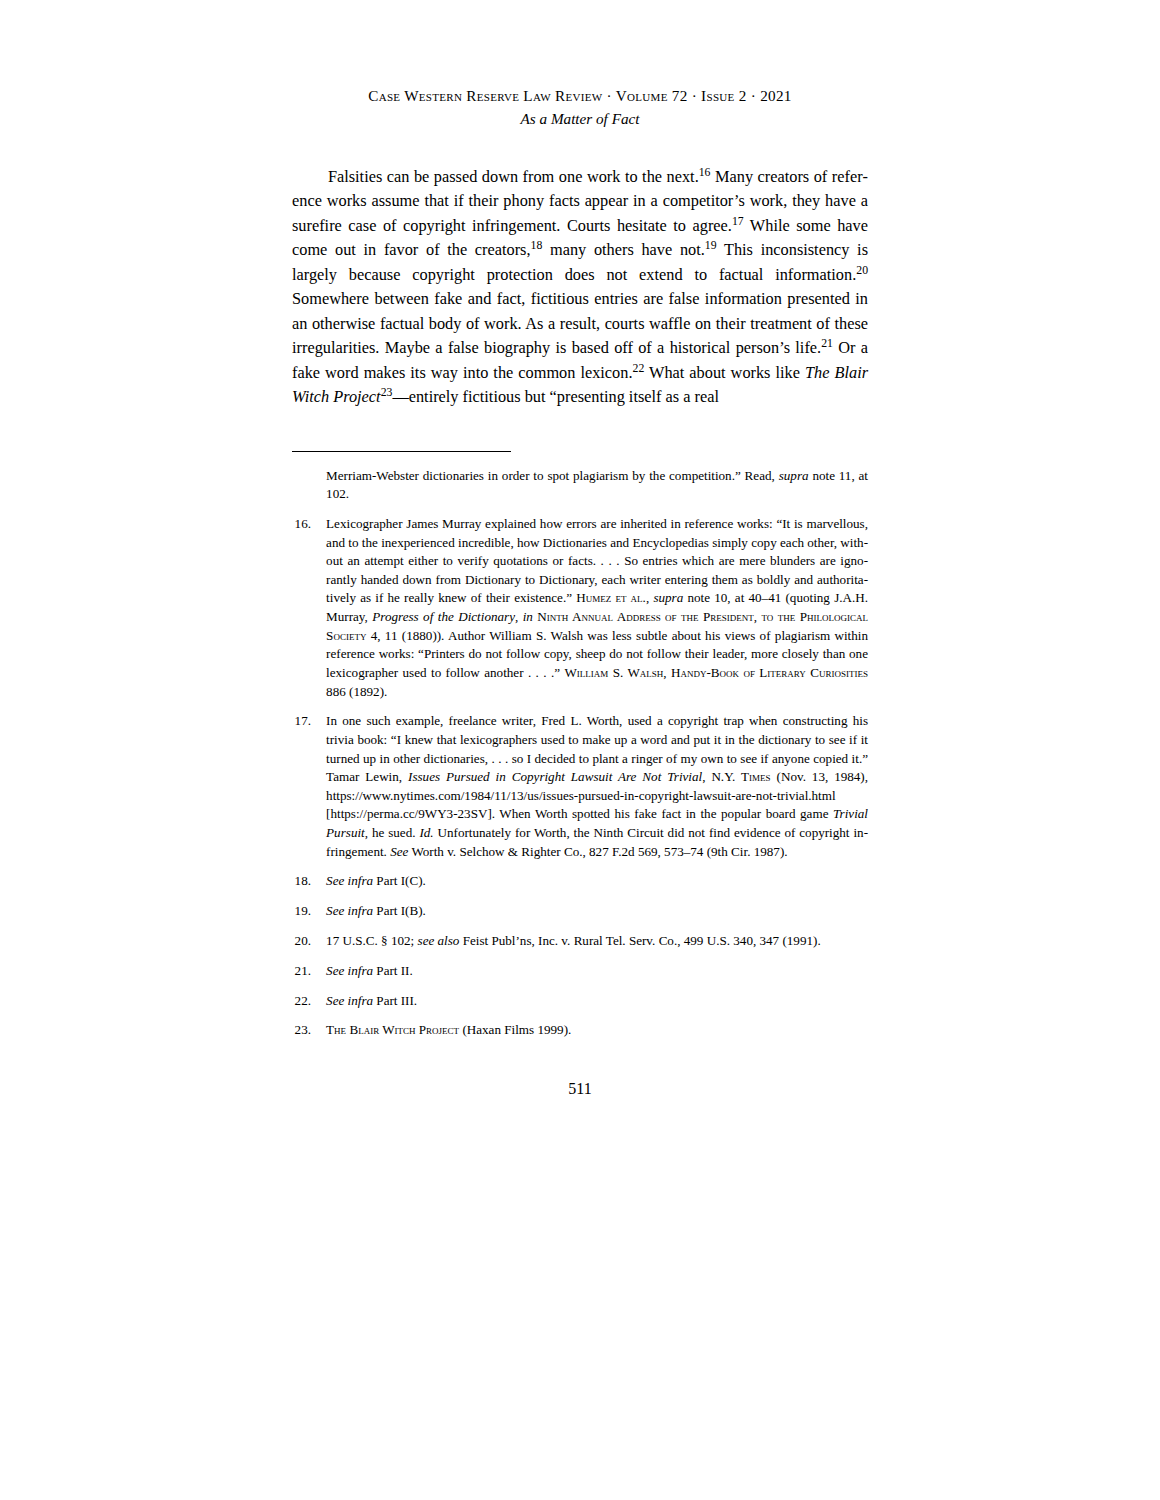Case Western Reserve Law Review · Volume 72 · Issue 2 · 2021
As a Matter of Fact
Falsities can be passed down from one work to the next.16 Many creators of reference works assume that if their phony facts appear in a competitor’s work, they have a surefire case of copyright infringement. Courts hesitate to agree.17 While some have come out in favor of the creators,18 many others have not.19 This inconsistency is largely because copyright protection does not extend to factual information.20 Somewhere between fake and fact, fictitious entries are false information presented in an otherwise factual body of work. As a result, courts waffle on their treatment of these irregularities. Maybe a false biography is based off of a historical person’s life.21 Or a fake word makes its way into the common lexicon.22 What about works like The Blair Witch Project23—entirely fictitious but “presenting itself as a real
Merriam-Webster dictionaries in order to spot plagiarism by the competition.” Read, supra note 11, at 102.
16.
Lexicographer James Murray explained how errors are inherited in reference works: “It is marvellous, and to the inexperienced incredible, how Dictionaries and Encyclopedias simply copy each other, without an attempt either to verify quotations or facts. . . . So entries which are mere blunders are ignorantly handed down from Dictionary to Dictionary, each writer entering them as boldly and authoritatively as if he really knew of their existence.” Humez et al., supra note 10, at 40–41 (quoting J.A.H. Murray, Progress of the Dictionary, in Ninth Annual Address of the President, to the Philological Society 4, 11 (1880)). Author William S. Walsh was less subtle about his views of plagiarism within reference works: “Printers do not follow copy, sheep do not follow their leader, more closely than one lexicographer used to follow another . . . .” William S. Walsh, Handy-Book of Literary Curiosities 886 (1892).
17.
In one such example, freelance writer, Fred L. Worth, used a copyright trap when constructing his trivia book: “I knew that lexicographers used to make up a word and put it in the dictionary to see if it turned up in other dictionaries, . . . so I decided to plant a ringer of my own to see if anyone copied it.” Tamar Lewin, Issues Pursued in Copyright Lawsuit Are Not Trivial, N.Y. Times (Nov. 13, 1984), https://www.nytimes.com/1984/11/13/us/issues-pursued-in-copyright-lawsuit-are-not-trivial.html [https://perma.cc/9WY3-23SV]. When Worth spotted his fake fact in the popular board game Trivial Pursuit, he sued. Id. Unfortunately for Worth, the Ninth Circuit did not find evidence of copyright infringement. See Worth v. Selchow & Righter Co., 827 F.2d 569, 573–74 (9th Cir. 1987).
18.
See infra Part I(C).
19.
See infra Part I(B).
20.
17 U.S.C. § 102; see also Feist Publ’ns, Inc. v. Rural Tel. Serv. Co., 499 U.S. 340, 347 (1991).
21.
See infra Part II.
22.
See infra Part III.
23.
The Blair Witch Project (Haxan Films 1999).
511